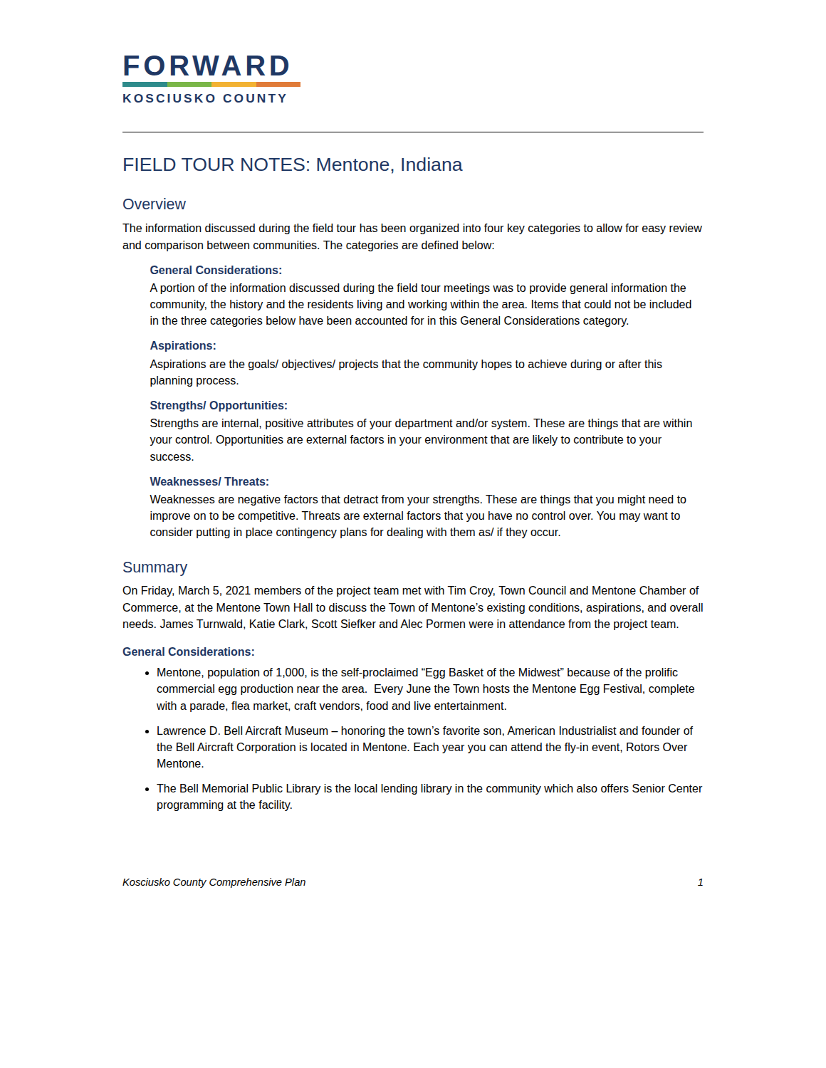FORWARD
KOSCIUSKO COUNTY
FIELD TOUR NOTES: Mentone, Indiana
Overview
The information discussed during the field tour has been organized into four key categories to allow for easy review and comparison between communities. The categories are defined below:
General Considerations:
A portion of the information discussed during the field tour meetings was to provide general information the community, the history and the residents living and working within the area. Items that could not be included in the three categories below have been accounted for in this General Considerations category.
Aspirations:
Aspirations are the goals/ objectives/ projects that the community hopes to achieve during or after this planning process.
Strengths/ Opportunities:
Strengths are internal, positive attributes of your department and/or system. These are things that are within your control. Opportunities are external factors in your environment that are likely to contribute to your success.
Weaknesses/ Threats:
Weaknesses are negative factors that detract from your strengths. These are things that you might need to improve on to be competitive. Threats are external factors that you have no control over. You may want to consider putting in place contingency plans for dealing with them as/ if they occur.
Summary
On Friday, March 5, 2021 members of the project team met with Tim Croy, Town Council and Mentone Chamber of Commerce, at the Mentone Town Hall to discuss the Town of Mentone’s existing conditions, aspirations, and overall needs. James Turnwald, Katie Clark, Scott Siefker and Alec Pormen were in attendance from the project team.
General Considerations:
Mentone, population of 1,000, is the self-proclaimed “Egg Basket of the Midwest” because of the prolific commercial egg production near the area. Every June the Town hosts the Mentone Egg Festival, complete with a parade, flea market, craft vendors, food and live entertainment.
Lawrence D. Bell Aircraft Museum – honoring the town’s favorite son, American Industrialist and founder of the Bell Aircraft Corporation is located in Mentone. Each year you can attend the fly-in event, Rotors Over Mentone.
The Bell Memorial Public Library is the local lending library in the community which also offers Senior Center programming at the facility.
Kosciusko County Comprehensive Plan 1